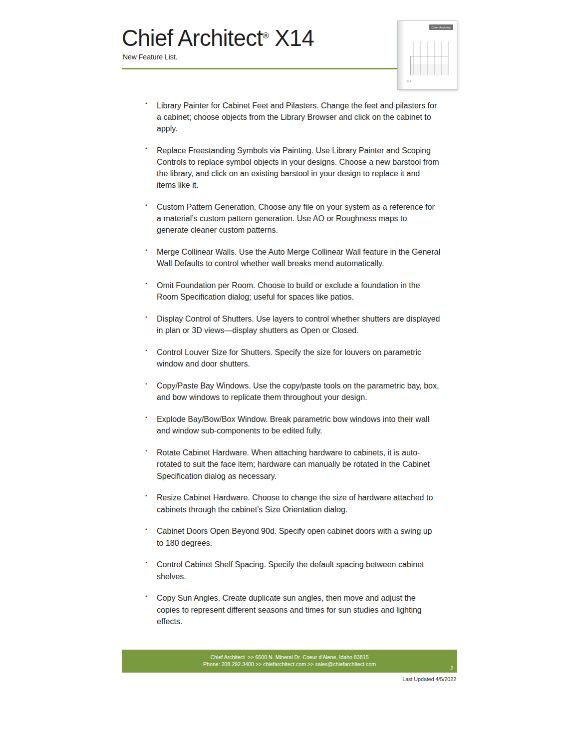Chief Architect
X14
Chief Architect® X14
New Feature List.
Library Painter for Cabinet Feet and Pilasters. Change the feet and pilasters for a cabinet; choose objects from the Library Browser and click on the cabinet to apply.
Replace Freestanding Symbols via Painting. Use Library Painter and Scoping Controls to replace symbol objects in your designs. Choose a new barstool from the library, and click on an existing barstool in your design to replace it and items like it.
Custom Pattern Generation. Choose any file on your system as a reference for a material’s custom pattern generation. Use AO or Roughness maps to generate cleaner custom patterns.
Merge Collinear Walls. Use the Auto Merge Collinear Wall feature in the General Wall Defaults to control whether wall breaks mend automatically.
Omit Foundation per Room. Choose to build or exclude a foundation in the Room Specification dialog; useful for spaces like patios.
Display Control of Shutters. Use layers to control whether shutters are displayed in plan or 3D views—display shutters as Open or Closed.
Control Louver Size for Shutters. Specify the size for louvers on parametric window and door shutters.
Copy/Paste Bay Windows. Use the copy/paste tools on the parametric bay, box, and bow windows to replicate them throughout your design.
Explode Bay/Bow/Box Window. Break parametric bow windows into their wall and window sub-components to be edited fully.
Rotate Cabinet Hardware. When attaching hardware to cabinets, it is auto-rotated to suit the face item; hardware can manually be rotated in the Cabinet Specification dialog as necessary.
Resize Cabinet Hardware. Choose to change the size of hardware attached to cabinets through the cabinet’s Size Orientation dialog.
Cabinet Doors Open Beyond 90d. Specify open cabinet doors with a swing up to 180 degrees.
Control Cabinet Shelf Spacing. Specify the default spacing between cabinet shelves.
Copy Sun Angles. Create duplicate sun angles, then move and adjust the copies to represent different seasons and times for sun studies and lighting effects.
Chief Architect >> 6500 N. Mineral Dr. Coeur d'Alene, Idaho 83815
Phone: 208.292.3400 >> chiefarchitect.com >> sales@chiefarchitect.com 2
Last Updated 4/5/2022